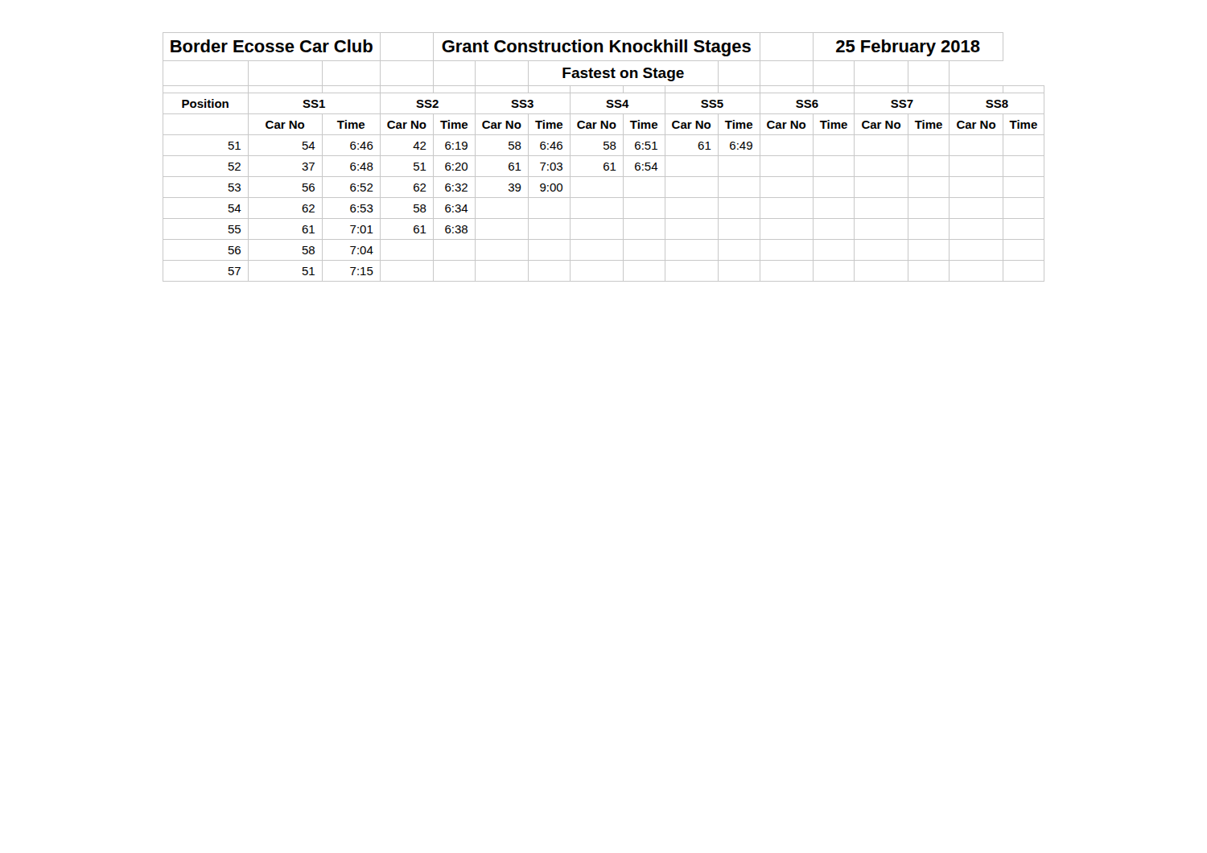| Border Ecosse Car Club | | Grant Construction Knockhill Stages | | 25 February 2018 |
| | | | | | | Fastest on Stage | | | | | |
| Position | SS1 | SS2 | SS3 | SS4 | SS5 | SS6 | SS7 | SS8 |
| | Car No | Time | Car No | Time | Car No | Time | Car No | Time | Car No | Time | Car No | Time | Car No | Time | Car No | Time |
| 51 | 54 | 6:46 | 42 | 6:19 | 58 | 6:46 | 58 | 6:51 | 61 | 6:49 | | | | | | |
| 52 | 37 | 6:48 | 51 | 6:20 | 61 | 7:03 | 61 | 6:54 | | | | | | | | |
| 53 | 56 | 6:52 | 62 | 6:32 | 39 | 9:00 | | | | | | | | | | |
| 54 | 62 | 6:53 | 58 | 6:34 | | | | | | | | | | | | |
| 55 | 61 | 7:01 | 61 | 6:38 | | | | | | | | | | | | |
| 56 | 58 | 7:04 | | | | | | | | | | | | | | |
| 57 | 51 | 7:15 | | | | | | | | | | | | | | |